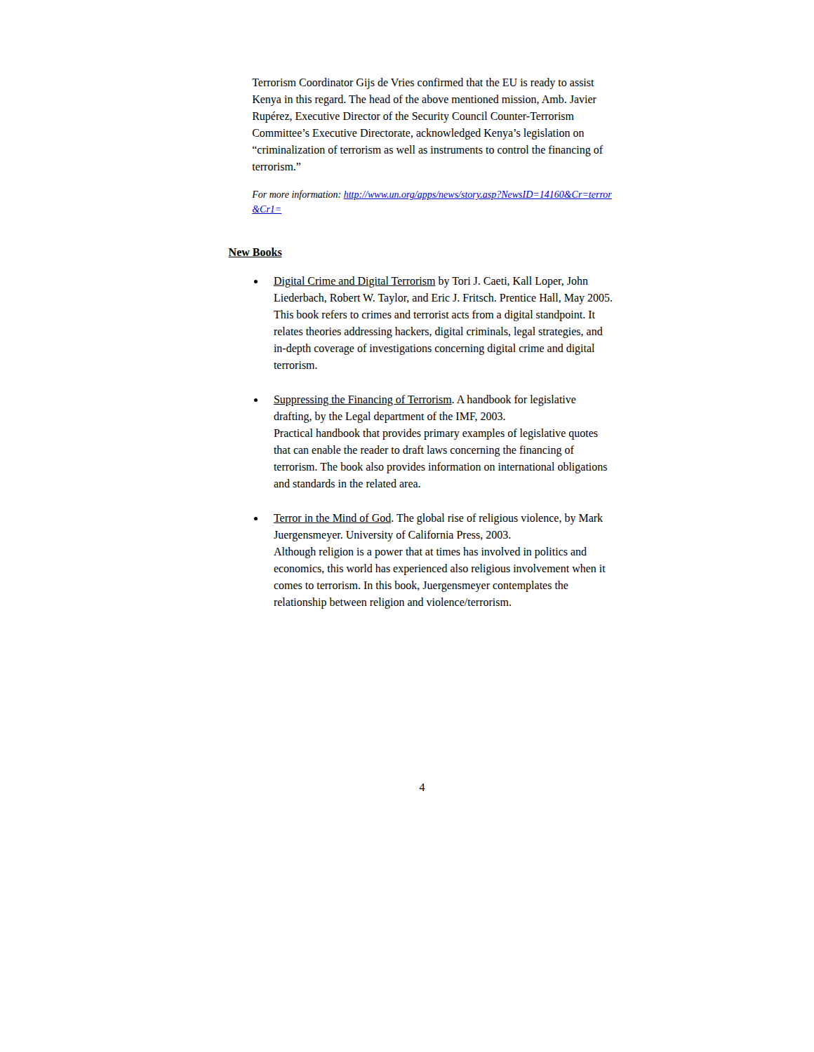Terrorism Coordinator Gijs de Vries confirmed that the EU is ready to assist Kenya in this regard. The head of the above mentioned mission, Amb. Javier Rupérez, Executive Director of the Security Council Counter-Terrorism Committee’s Executive Directorate, acknowledged Kenya’s legislation on “criminalization of terrorism as well as instruments to control the financing of terrorism.”
For more information: http://www.un.org/apps/news/story.asp?NewsID=14160&Cr=terror&Cr1=
New Books
Digital Crime and Digital Terrorism by Tori J. Caeti, Kall Loper, John Liederbach, Robert W. Taylor, and Eric J. Fritsch. Prentice Hall, May 2005.
This book refers to crimes and terrorist acts from a digital standpoint. It relates theories addressing hackers, digital criminals, legal strategies, and in-depth coverage of investigations concerning digital crime and digital terrorism.
Suppressing the Financing of Terrorism. A handbook for legislative drafting, by the Legal department of the IMF, 2003.
Practical handbook that provides primary examples of legislative quotes that can enable the reader to draft laws concerning the financing of terrorism. The book also provides information on international obligations and standards in the related area.
Terror in the Mind of God. The global rise of religious violence, by Mark Juergensmeyer. University of California Press, 2003.
Although religion is a power that at times has involved in politics and economics, this world has experienced also religious involvement when it comes to terrorism. In this book, Juergensmeyer contemplates the relationship between religion and violence/terrorism.
4